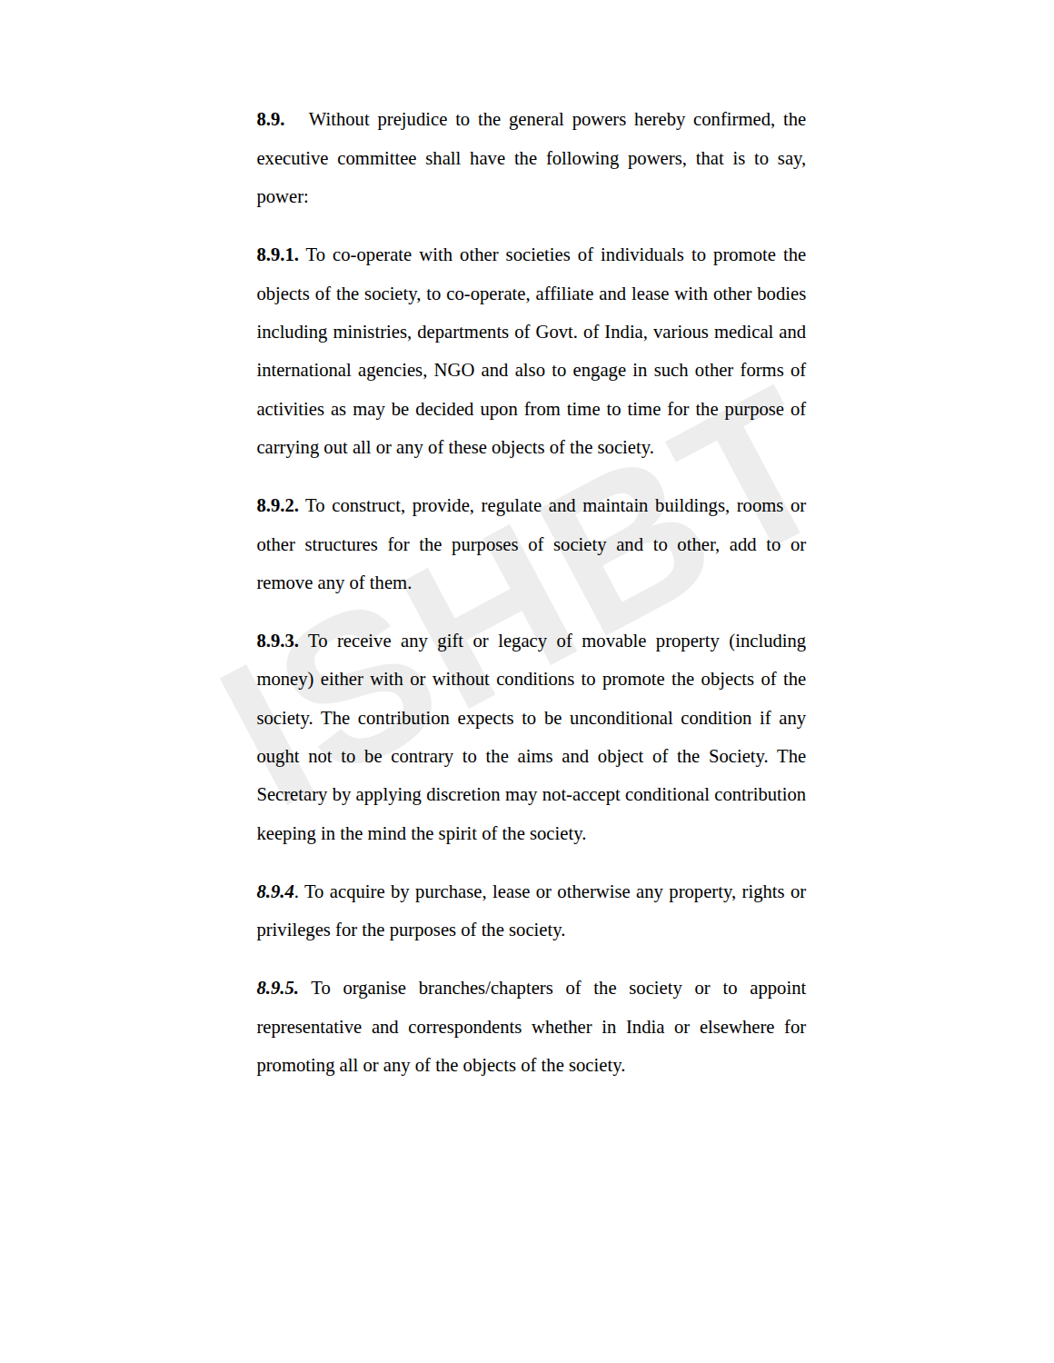ISHBT
8.9. Without prejudice to the general powers hereby confirmed, the executive committee shall have the following powers, that is to say, power:
8.9.1. To co-operate with other societies of individuals to promote the objects of the society, to co-operate, affiliate and lease with other bodies including ministries, departments of Govt. of India, various medical and international agencies, NGO and also to engage in such other forms of activities as may be decided upon from time to time for the purpose of carrying out all or any of these objects of the society.
8.9.2. To construct, provide, regulate and maintain buildings, rooms or other structures for the purposes of society and to other, add to or remove any of them.
8.9.3. To receive any gift or legacy of movable property (including money) either with or without conditions to promote the objects of the society. The contribution expects to be unconditional condition if any ought not to be contrary to the aims and object of the Society. The Secretary by applying discretion may not-accept conditional contribution keeping in the mind the spirit of the society.
8.9.4. To acquire by purchase, lease or otherwise any property, rights or privileges for the purposes of the society.
8.9.5. To organise branches/chapters of the society or to appoint representative and correspondents whether in India or elsewhere for promoting all or any of the objects of the society.